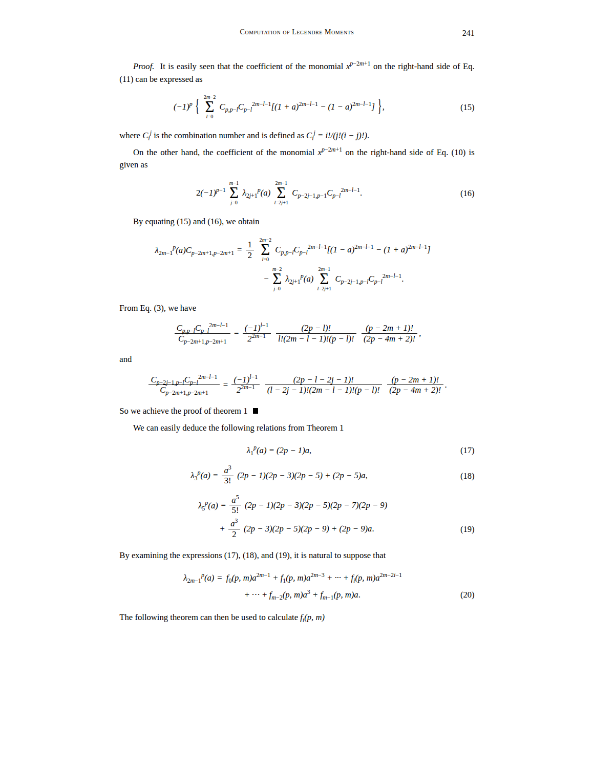Computation of Legendre Moments 241
Proof. It is easily seen that the coefficient of the monomial xp−2m+1 on the right-hand side of Eq. (11) can be expressed as
(−1)p { 2m−2 Σ l=0 Cp,p−lCp−l2m−l−1[(1 + a)2m−l−1 − (1 − a)2m−l−1] },
(15)
where Cij is the combination number and is defined as Cij = i!/(j!(i − j)!).
On the other hand, the coefficient of the monomial xp−2m+1 on the right-hand side of Eq. (10) is given as
2(−1)p−1 m−1 Σ j=0 λ2j+1p(a) 2m−1 Σ l=2j+1 Cp−2j−1,p−1Cp−l2m−l−1.
(16)
By equating (15) and (16), we obtain
λ2m−1p(a)Cp−2m+1,p−2m+1
= 12 2m−2 Σ l=0 Cp,p−lCp−l2m−l−1[(1 − a)2m−l−1 − (1 + a)2m−l−1]
λ2m−1p(a)Cp−2m+1,p−2m+1
− m−2 Σ j=0 λ2j+1p(a) 2m−1 Σ l=2j+1 Cp−2j−1,p−lCp−l2m−l−1.
From Eq. (3), we have
Cp,p−lCp−l2m−l−1 Cp−2m+1,p−2m+1 = (−1)l−1 22m−1 (2p − l)! l!(2m − l − 1)!(p − l)! (p − 2m + 1)! (2p − 4m + 2)! ,
and
Cp−2j−1,p−lCp−l2m−l−1 Cp−2m+1,p−2m+1 = (−1)l−1 22m−1 (2p − l − 2j − 1)! (l − 2j − 1)!(2m − l − 1)!(p − l)! (p − 2m + 1)! (2p − 4m + 2)! .
So we achieve the proof of theorem 1
We can easily deduce the following relations from Theorem 1
λ1p(a) = (2p − 1)a,
(17)
λ3p(a) = a3 3! (2p − 1)(2p − 3)(2p − 5) + (2p − 5)a,
(18)
λ5p(a)
= a5 5! (2p − 1)(2p − 3)(2p − 5)(2p − 7)(2p − 9)
λ5p(a)
+ a3 2 (2p − 3)(2p − 5)(2p − 9) + (2p − 9)a.
(19)
By examining the expressions (17), (18), and (19), it is natural to suppose that
λ2m−1p(a)
= f0(p, m)a2m−1 + f1(p, m)a2m−3 + ··· + fi(p, m)a2m−2i−1
λ2m−1p(a)
+ ··· + fm−2(p, m)a3 + fm−1(p, m)a.
(20)
The following theorem can then be used to calculate fi(p, m)